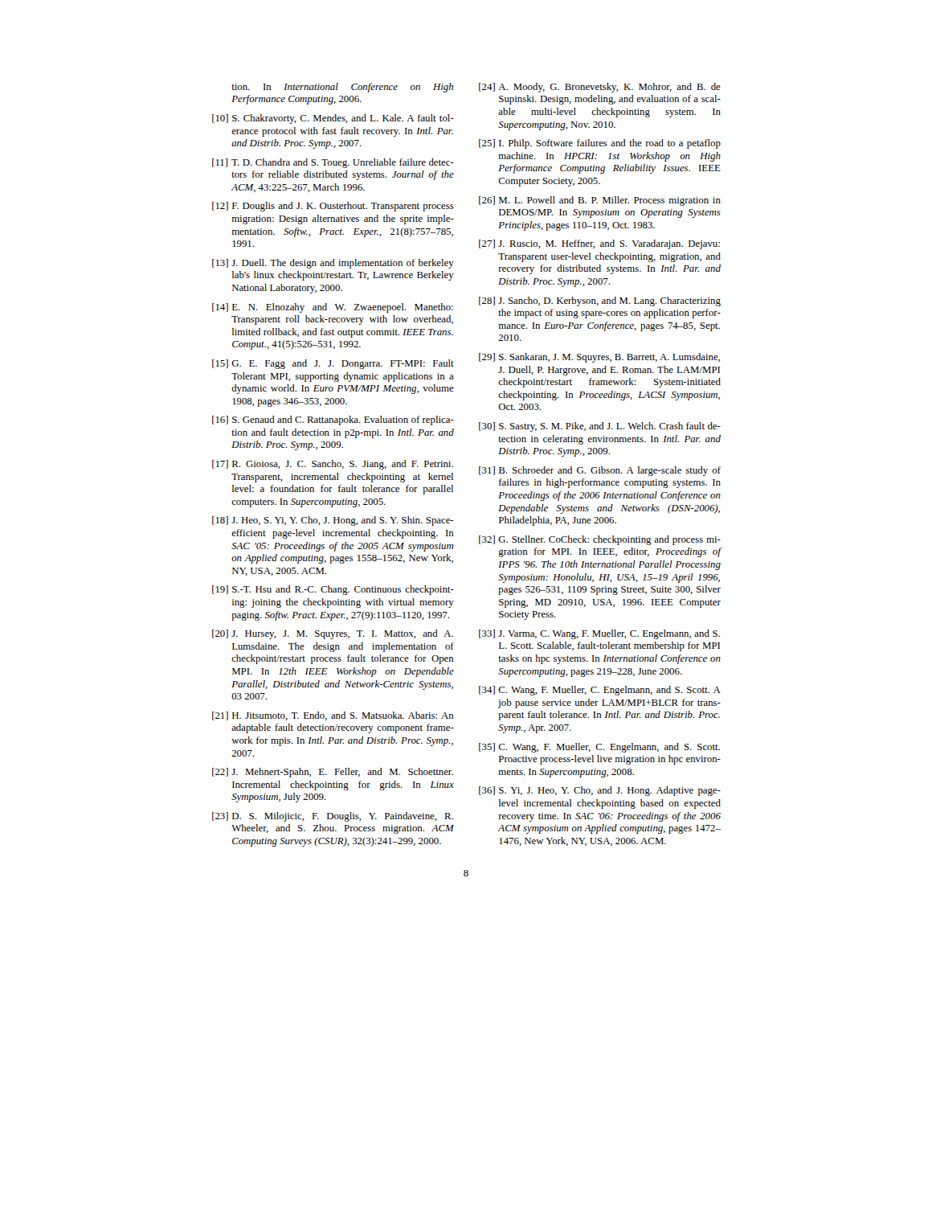tion. In International Conference on High Performance Computing, 2006.
[10] S. Chakravorty, C. Mendes, and L. Kale. A fault tolerance protocol with fast fault recovery. In Intl. Par. and Distrib. Proc. Symp., 2007.
[11] T. D. Chandra and S. Toueg. Unreliable failure detectors for reliable distributed systems. Journal of the ACM, 43:225–267, March 1996.
[12] F. Douglis and J. K. Ousterhout. Transparent process migration: Design alternatives and the sprite implementation. Softw., Pract. Exper., 21(8):757–785, 1991.
[13] J. Duell. The design and implementation of berkeley lab's linux checkpoint/restart. Tr, Lawrence Berkeley National Laboratory, 2000.
[14] E. N. Elnozahy and W. Zwaenepoel. Manetho: Transparent roll back-recovery with low overhead, limited rollback, and fast output commit. IEEE Trans. Comput., 41(5):526–531, 1992.
[15] G. E. Fagg and J. J. Dongarra. FT-MPI: Fault Tolerant MPI, supporting dynamic applications in a dynamic world. In Euro PVM/MPI Meeting, volume 1908, pages 346–353, 2000.
[16] S. Genaud and C. Rattanapoka. Evaluation of replication and fault detection in p2p-mpi. In Intl. Par. and Distrib. Proc. Symp., 2009.
[17] R. Gioiosa, J. C. Sancho, S. Jiang, and F. Petrini. Transparent, incremental checkpointing at kernel level: a foundation for fault tolerance for parallel computers. In Supercomputing, 2005.
[18] J. Heo, S. Yi, Y. Cho, J. Hong, and S. Y. Shin. Space-efficient page-level incremental checkpointing. In SAC '05: Proceedings of the 2005 ACM symposium on Applied computing, pages 1558–1562, New York, NY, USA, 2005. ACM.
[19] S.-T. Hsu and R.-C. Chang. Continuous checkpointing: joining the checkpointing with virtual memory paging. Softw. Pract. Exper., 27(9):1103–1120, 1997.
[20] J. Hursey, J. M. Squyres, T. I. Mattox, and A. Lumsdaine. The design and implementation of checkpoint/restart process fault tolerance for Open MPI. In 12th IEEE Workshop on Dependable Parallel, Distributed and Network-Centric Systems, 03 2007.
[21] H. Jitsumoto, T. Endo, and S. Matsuoka. Abaris: An adaptable fault detection/recovery component framework for mpis. In Intl. Par. and Distrib. Proc. Symp., 2007.
[22] J. Mehnert-Spahn, E. Feller, and M. Schoettner. Incremental checkpointing for grids. In Linux Symposium, July 2009.
[23] D. S. Milojicic, F. Douglis, Y. Paindaveine, R. Wheeler, and S. Zhou. Process migration. ACM Computing Surveys (CSUR), 32(3):241–299, 2000.
[24] A. Moody, G. Bronevetsky, K. Mohror, and B. de Supinski. Design, modeling, and evaluation of a scalable multi-level checkpointing system. In Supercomputing, Nov. 2010.
[25] I. Philp. Software failures and the road to a petaflop machine. In HPCRI: 1st Workshop on High Performance Computing Reliability Issues. IEEE Computer Society, 2005.
[26] M. L. Powell and B. P. Miller. Process migration in DEMOS/MP. In Symposium on Operating Systems Principles, pages 110–119, Oct. 1983.
[27] J. Ruscio, M. Heffner, and S. Varadarajan. Dejavu: Transparent user-level checkpointing, migration, and recovery for distributed systems. In Intl. Par. and Distrib. Proc. Symp., 2007.
[28] J. Sancho, D. Kerbyson, and M. Lang. Characterizing the impact of using spare-cores on application performance. In Euro-Par Conference, pages 74–85, Sept. 2010.
[29] S. Sankaran, J. M. Squyres, B. Barrett, A. Lumsdaine, J. Duell, P. Hargrove, and E. Roman. The LAM/MPI checkpoint/restart framework: System-initiated checkpointing. In Proceedings, LACSI Symposium, Oct. 2003.
[30] S. Sastry, S. M. Pike, and J. L. Welch. Crash fault detection in celerating environments. In Intl. Par. and Distrib. Proc. Symp., 2009.
[31] B. Schroeder and G. Gibson. A large-scale study of failures in high-performance computing systems. In Proceedings of the 2006 International Conference on Dependable Systems and Networks (DSN-2006), Philadelphia, PA, June 2006.
[32] G. Stellner. CoCheck: checkpointing and process migration for MPI. In IEEE, editor, Proceedings of IPPS '96. The 10th International Parallel Processing Symposium: Honolulu, HI, USA, 15–19 April 1996, pages 526–531, 1109 Spring Street, Suite 300, Silver Spring, MD 20910, USA, 1996. IEEE Computer Society Press.
[33] J. Varma, C. Wang, F. Mueller, C. Engelmann, and S. L. Scott. Scalable, fault-tolerant membership for MPI tasks on hpc systems. In International Conference on Supercomputing, pages 219–228, June 2006.
[34] C. Wang, F. Mueller, C. Engelmann, and S. Scott. A job pause service under LAM/MPI+BLCR for transparent fault tolerance. In Intl. Par. and Distrib. Proc. Symp., Apr. 2007.
[35] C. Wang, F. Mueller, C. Engelmann, and S. Scott. Proactive process-level live migration in hpc environments. In Supercomputing, 2008.
[36] S. Yi, J. Heo, Y. Cho, and J. Hong. Adaptive page-level incremental checkpointing based on expected recovery time. In SAC '06: Proceedings of the 2006 ACM symposium on Applied computing, pages 1472–1476, New York, NY, USA, 2006. ACM.
8